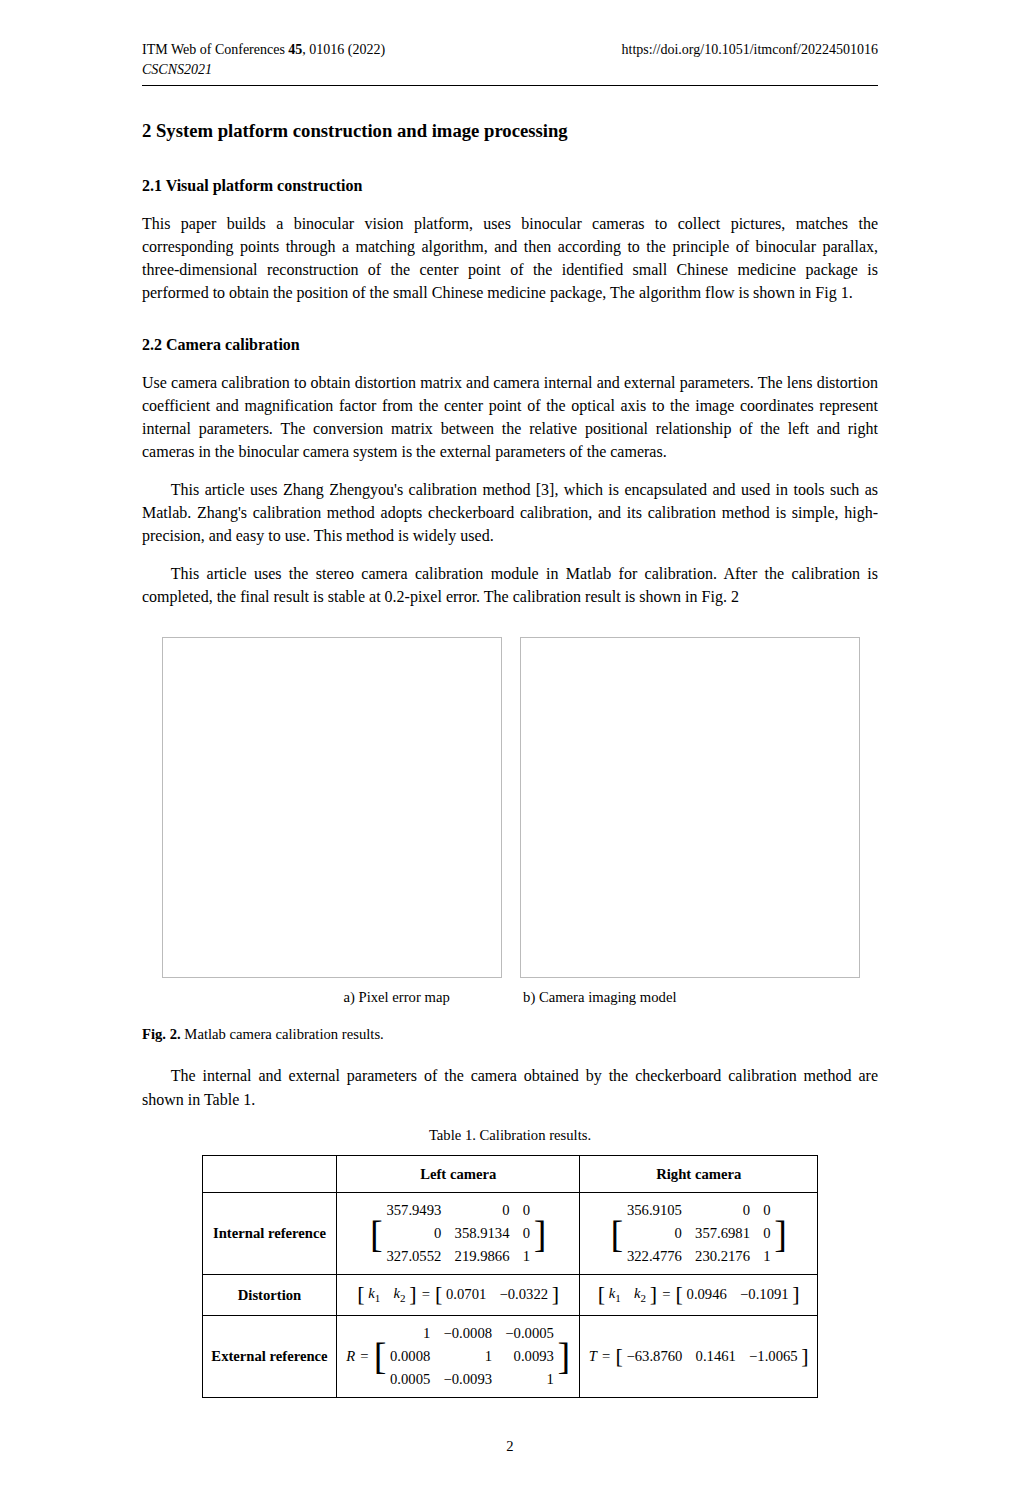ITM Web of Conferences 45, 01016 (2022) CSCNS2021
https://doi.org/10.1051/itmconf/20224501016
2 System platform construction and image processing
2.1 Visual platform construction
This paper builds a binocular vision platform, uses binocular cameras to collect pictures, matches the corresponding points through a matching algorithm, and then according to the principle of binocular parallax, three-dimensional reconstruction of the center point of the identified small Chinese medicine package is performed to obtain the position of the small Chinese medicine package, The algorithm flow is shown in Fig 1.
2.2 Camera calibration
Use camera calibration to obtain distortion matrix and camera internal and external parameters. The lens distortion coefficient and magnification factor from the center point of the optical axis to the image coordinates represent internal parameters. The conversion matrix between the relative positional relationship of the left and right cameras in the binocular camera system is the external parameters of the cameras.
This article uses Zhang Zhengyou's calibration method [3], which is encapsulated and used in tools such as Matlab. Zhang's calibration method adopts checkerboard calibration, and its calibration method is simple, high-precision, and easy to use. This method is widely used.
This article uses the stereo camera calibration module in Matlab for calibration. After the calibration is completed, the final result is stable at 0.2-pixel error. The calibration result is shown in Fig. 2
a) Pixel error map b) Camera imaging model
Fig. 2. Matlab camera calibration results.
The internal and external parameters of the camera obtained by the checkerboard calibration method are shown in Table 1.
Table 1. Calibration results.
| | Left camera | Right camera |
| --- | --- | --- |
| Internal reference | [ 357.9493 0 0 0 358.9134 0 327.0552 219.9866 1 ] | [ 356.9105 0 0 0 357.6981 0 322.4776 230.2176 1 ] |
| Distortion | [ k 1 k 2 ] = [ 0.0701 −0.0322 ] | [ k 1 k 2 ] = [ 0.0946 −0.1091 ] |
| External reference | R = [ 1 −0.0008 −0.0005 0.0008 1 0.0093 0.0005 −0.0093 1 ] | T = [ −63.8760 0.1461 −1.0065 ] |
2